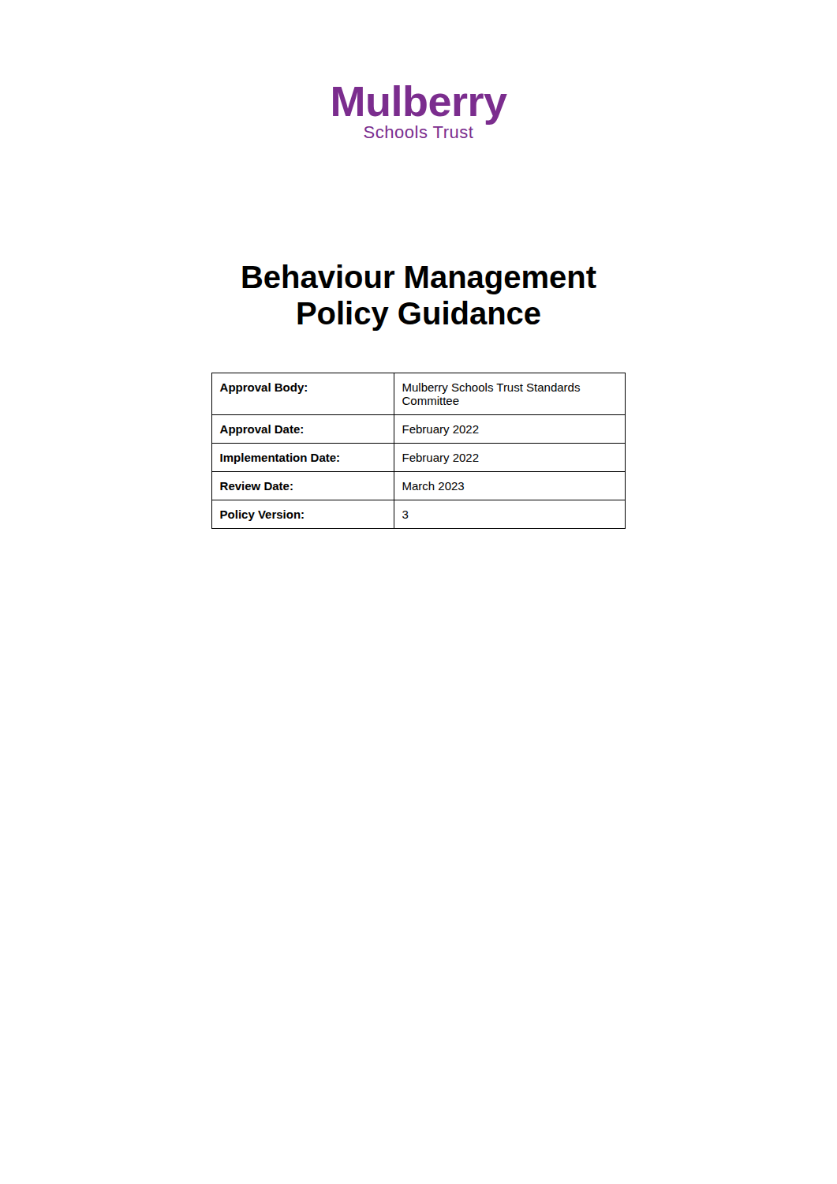Mulberry
Schools Trust
Behaviour Management
Policy Guidance
| Approval Body: | Mulberry Schools Trust Standards Committee |
| Approval Date: | February 2022 |
| Implementation Date: | February 2022 |
| Review Date: | March 2023 |
| Policy Version: | 3 |